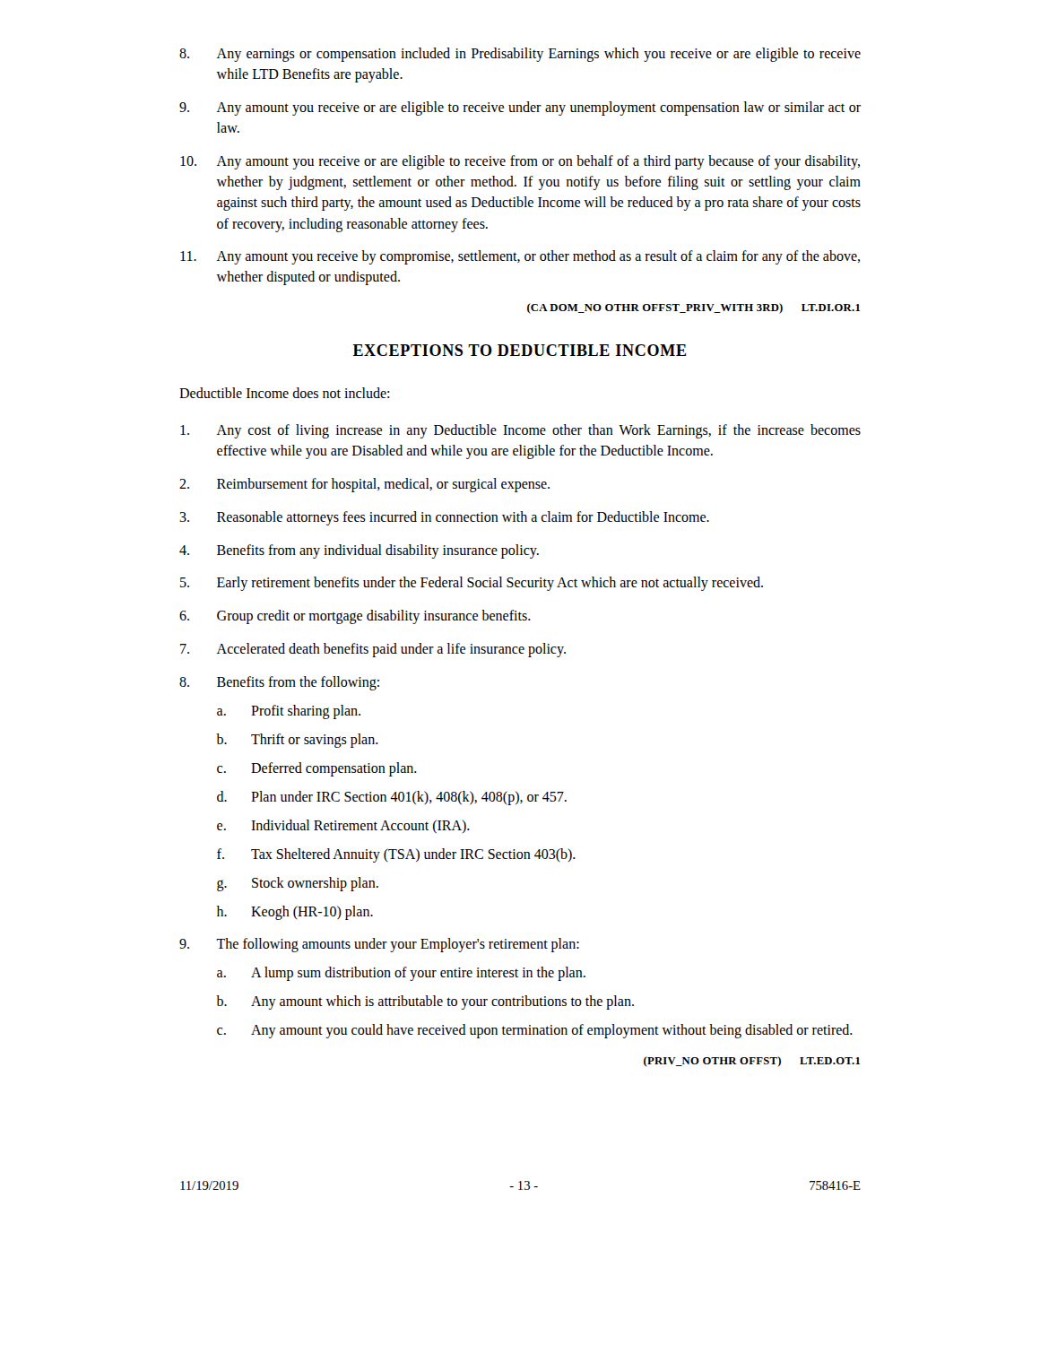8. Any earnings or compensation included in Predisability Earnings which you receive or are eligible to receive while LTD Benefits are payable.
9. Any amount you receive or are eligible to receive under any unemployment compensation law or similar act or law.
10. Any amount you receive or are eligible to receive from or on behalf of a third party because of your disability, whether by judgment, settlement or other method. If you notify us before filing suit or settling your claim against such third party, the amount used as Deductible Income will be reduced by a pro rata share of your costs of recovery, including reasonable attorney fees.
11. Any amount you receive by compromise, settlement, or other method as a result of a claim for any of the above, whether disputed or undisputed.
(CA DOM_NO OTHR OFFST_PRIV_WITH 3RD) LT.DI.OR.1
EXCEPTIONS TO DEDUCTIBLE INCOME
Deductible Income does not include:
1. Any cost of living increase in any Deductible Income other than Work Earnings, if the increase becomes effective while you are Disabled and while you are eligible for the Deductible Income.
2. Reimbursement for hospital, medical, or surgical expense.
3. Reasonable attorneys fees incurred in connection with a claim for Deductible Income.
4. Benefits from any individual disability insurance policy.
5. Early retirement benefits under the Federal Social Security Act which are not actually received.
6. Group credit or mortgage disability insurance benefits.
7. Accelerated death benefits paid under a life insurance policy.
8. Benefits from the following:
a. Profit sharing plan.
b. Thrift or savings plan.
c. Deferred compensation plan.
d. Plan under IRC Section 401(k), 408(k), 408(p), or 457.
e. Individual Retirement Account (IRA).
f. Tax Sheltered Annuity (TSA) under IRC Section 403(b).
g. Stock ownership plan.
h. Keogh (HR-10) plan.
9. The following amounts under your Employer's retirement plan:
a. A lump sum distribution of your entire interest in the plan.
b. Any amount which is attributable to your contributions to the plan.
c. Any amount you could have received upon termination of employment without being disabled or retired.
(PRIV_NO OTHR OFFST) LT.ED.OT.1
11/19/2019
- 13 -
758416-E